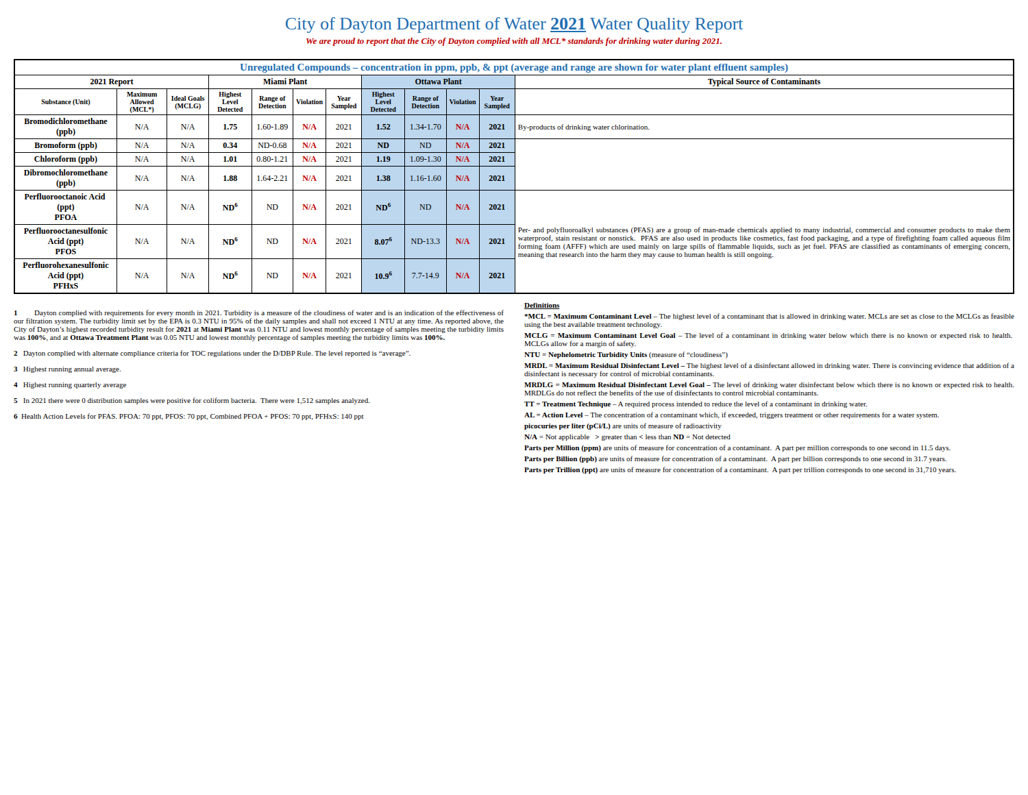City of Dayton Department of Water 2021 Water Quality Report
We are proud to report that the City of Dayton complied with all MCL* standards for drinking water during 2021.
| Unregulated Compounds – concentration in ppm, ppb, & ppt (average and range are shown for water plant effluent samples) |
| 2021 Report | Miami Plant | Ottawa Plant | Typical Source of Contaminants |
| Substance (Unit) | Maximum Allowed (MCL*) | Ideal Goals (MCLG) | Highest Level Detected | Range of Detection | Violation | Year Sampled | Highest Level Detected | Range of Detection | Violation | Year Sampled | |
| Bromodichloromethane (ppb) | N/A | N/A | 1.75 | 1.60-1.89 | N/A | 2021 | 1.52 | 1.34-1.70 | N/A | 2021 | By-products of drinking water chlorination. |
| Bromoform (ppb) | N/A | N/A | 0.34 | ND-0.68 | N/A | 2021 | ND | ND | N/A | 2021 | |
| Chloroform (ppb) | N/A | N/A | 1.01 | 0.80-1.21 | N/A | 2021 | 1.19 | 1.09-1.30 | N/A | 2021 |
| Dibromochloromethane (ppb) | N/A | N/A | 1.88 | 1.64-2.21 | N/A | 2021 | 1.38 | 1.16-1.60 | N/A | 2021 |
| Perfluorooctanoic Acid (ppt) PFOA | N/A | N/A | ND 6 | ND | N/A | 2021 | ND 6 | ND | N/A | 2021 | Per- and polyfluoroalkyl substances (PFAS) are a group of man-made chemicals applied to many industrial, commercial and consumer products to make them waterproof, stain resistant or nonstick. PFAS are also used in products like cosmetics, fast food packaging, and a type of firefighting foam called aqueous film forming foam (AFFF) which are used mainly on large spills of flammable liquids, such as jet fuel. PFAS are classified as contaminants of emerging concern, meaning that research into the harm they may cause to human health is still ongoing. |
| Perfluorooctanesulfonic Acid (ppt) PFOS | N/A | N/A | ND 6 | ND | N/A | 2021 | 8.07 6 | ND-13.3 | N/A | 2021 |
| Perfluorohexanesulfonic Acid (ppt) PFHxS | N/A | N/A | ND 6 | ND | N/A | 2021 | 10.9 6 | 7.7-14.9 | N/A | 2021 |
1 Dayton complied with requirements for every month in 2021. Turbidity is a measure of the cloudiness of water and is an indication of the effectiveness of our filtration system. The turbidity limit set by the EPA is 0.3 NTU in 95% of the daily samples and shall not exceed 1 NTU at any time. As reported above, the City of Dayton’s highest recorded turbidity result for 2021 at Miami Plant was 0.11 NTU and lowest monthly percentage of samples meeting the turbidity limits was 100%, and at Ottawa Treatment Plant was 0.05 NTU and lowest monthly percentage of samples meeting the turbidity limits was 100%.
2 Dayton complied with alternate compliance criteria for TOC regulations under the D/DBP Rule. The level reported is “average”.
3 Highest running annual average.
4 Highest running quarterly average
5 In 2021 there were 0 distribution samples were positive for coliform bacteria. There were 1,512 samples analyzed.
6 Health Action Levels for PFAS. PFOA: 70 ppt, PFOS: 70 ppt, Combined PFOA + PFOS: 70 ppt, PFHxS: 140 ppt
Definitions
*MCL = Maximum Contaminant Level – The highest level of a contaminant that is allowed in drinking water. MCLs are set as close to the MCLGs as feasible using the best available treatment technology.
MCLG = Maximum Contaminant Level Goal – The level of a contaminant in drinking water below which there is no known or expected risk to health. MCLGs allow for a margin of safety.
NTU = Nephelometric Turbidity Units (measure of “cloudiness”)
MRDL = Maximum Residual Disinfectant Level – The highest level of a disinfectant allowed in drinking water. There is convincing evidence that addition of a disinfectant is necessary for control of microbial contaminants.
MRDLG = Maximum Residual Disinfectant Level Goal – The level of drinking water disinfectant below which there is no known or expected risk to health. MRDLGs do not reflect the benefits of the use of disinfectants to control microbial contaminants.
TT = Treatment Technique – A required process intended to reduce the level of a contaminant in drinking water.
AL = Action Level – The concentration of a contaminant which, if exceeded, triggers treatment or other requirements for a water system.
picocuries per liter (pCi/L) are units of measure of radioactivity
N/A = Not applicable > greater than < less than ND = Not detected
Parts per Million (ppm) are units of measure for concentration of a contaminant. A part per million corresponds to one second in 11.5 days.
Parts per Billion (ppb) are units of measure for concentration of a contaminant. A part per billion corresponds to one second in 31.7 years.
Parts per Trillion (ppt) are units of measure for concentration of a contaminant. A part per trillion corresponds to one second in 31,710 years.